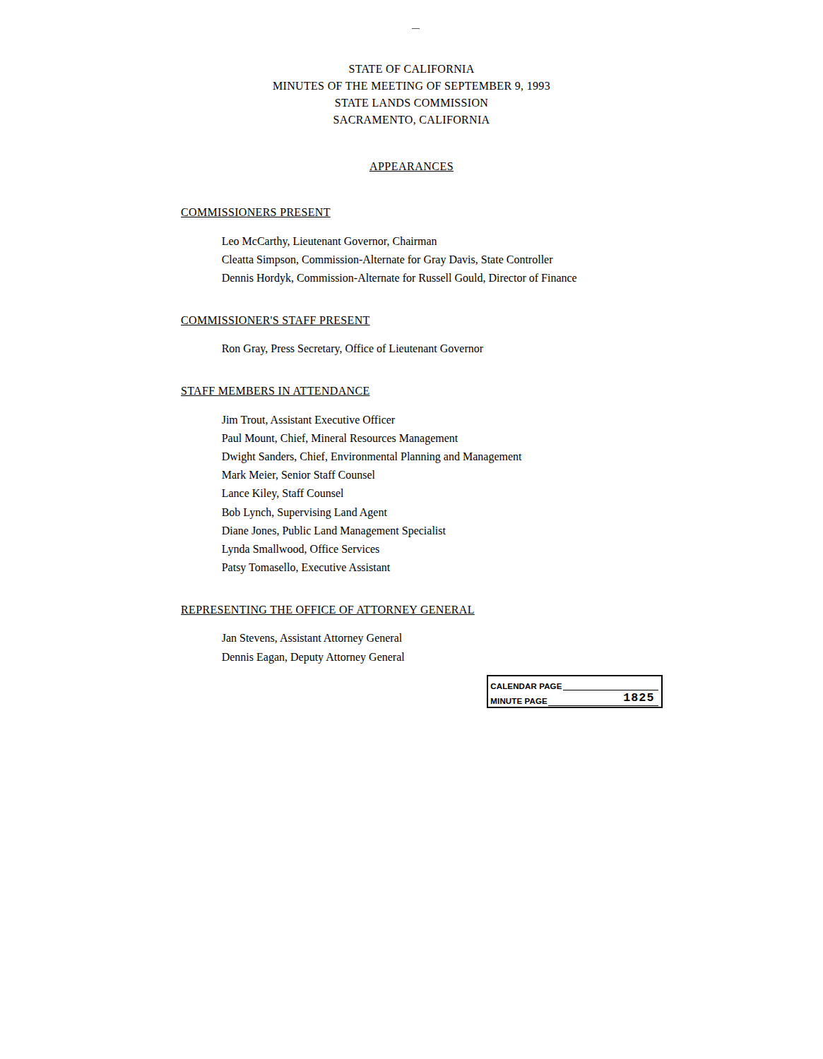STATE OF CALIFORNIA
MINUTES OF THE MEETING OF SEPTEMBER 9, 1993
STATE LANDS COMMISSION
SACRAMENTO, CALIFORNIA
APPEARANCES
COMMISSIONERS PRESENT
Leo McCarthy, Lieutenant Governor, Chairman
Cleatta Simpson, Commission-Alternate for Gray Davis, State Controller
Dennis Hordyk, Commission-Alternate for Russell Gould, Director of Finance
COMMISSIONER'S STAFF PRESENT
Ron Gray, Press Secretary, Office of Lieutenant Governor
STAFF MEMBERS IN ATTENDANCE
Jim Trout, Assistant Executive Officer
Paul Mount, Chief, Mineral Resources Management
Dwight Sanders, Chief, Environmental Planning and Management
Mark Meier, Senior Staff Counsel
Lance Kiley, Staff Counsel
Bob Lynch, Supervising Land Agent
Diane Jones, Public Land Management Specialist
Lynda Smallwood, Office Services
Patsy Tomasello, Executive Assistant
REPRESENTING THE OFFICE OF ATTORNEY GENERAL
Jan Stevens, Assistant Attorney General
Dennis Eagan, Deputy Attorney General
CALENDAR PAGE
MINUTE PAGE 1825